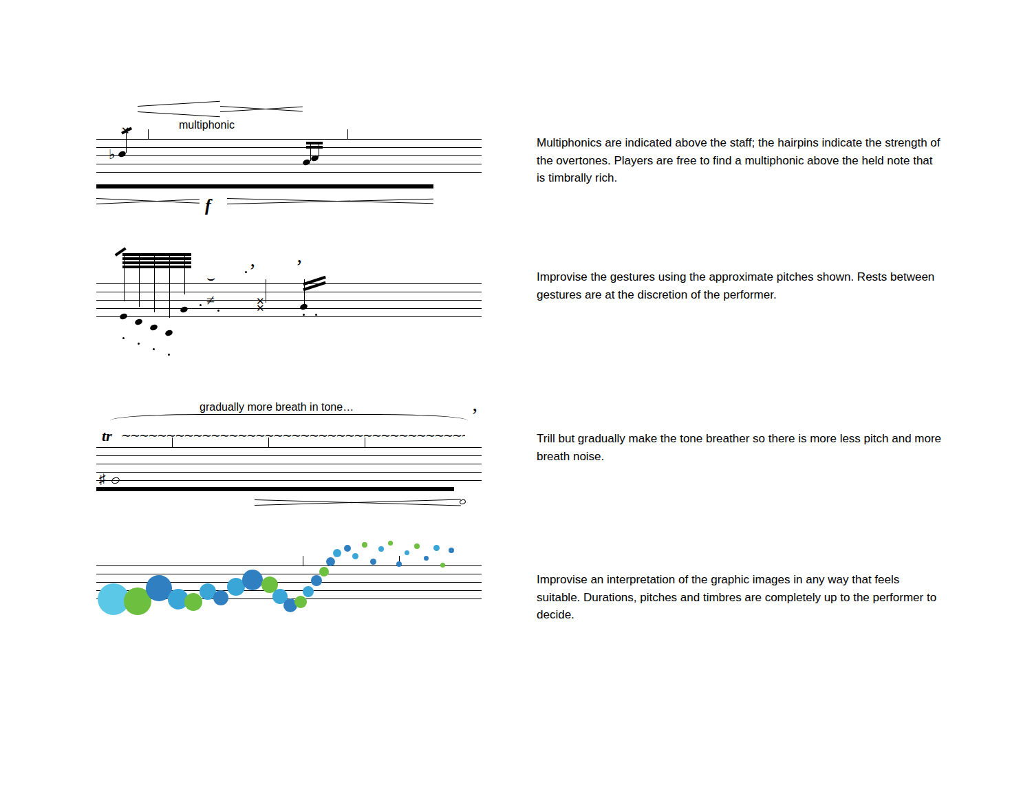multiphonic
♭
✕
f
Multiphonics are indicated above the staff; the hairpins indicate the strength of the overtones. Players are free to find a multiphonic above the held note that is timbrally rich.
⌣
≠
’
✕
✕
’
Improvise the gestures using the approximate pitches shown. Rests between gestures are at the discretion of the performer.
gradually more breath in tone…
’
tr
∼∼∼∼∼∼∼∼∼∼∼∼∼∼∼∼∼∼∼∼∼∼∼∼∼∼∼∼∼∼∼∼∼∼∼∼∼∼∼∼∼∼∼∼∼∼∼∼∼∼
♯
Trill but gradually make the tone breather so there is more less pitch and more breath noise.
Improvise an interpretation of the graphic images in any way that feels suitable. Durations, pitches and timbres are completely up to the performer to decide.